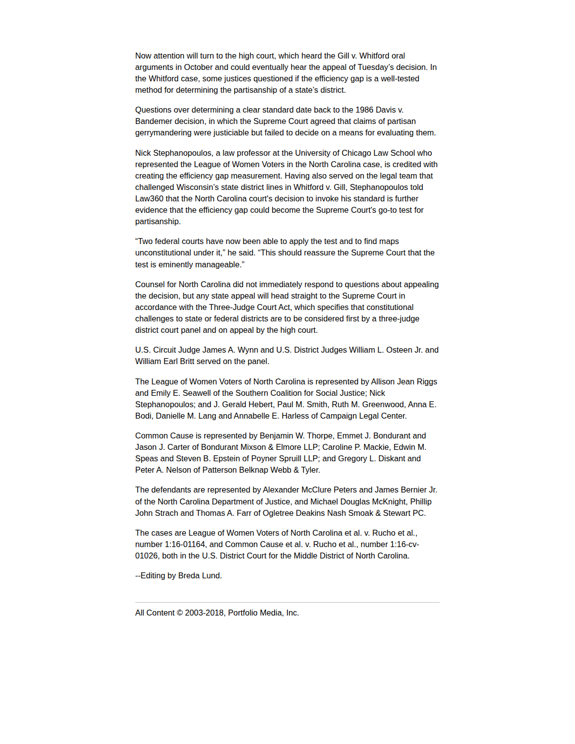Now attention will turn to the high court, which heard the Gill v. Whitford oral arguments in October and could eventually hear the appeal of Tuesday’s decision. In the Whitford case, some justices questioned if the efficiency gap is a well-tested method for determining the partisanship of a state’s district.
Questions over determining a clear standard date back to the 1986 Davis v. Bandemer decision, in which the Supreme Court agreed that claims of partisan gerrymandering were justiciable but failed to decide on a means for evaluating them.
Nick Stephanopoulos, a law professor at the University of Chicago Law School who represented the League of Women Voters in the North Carolina case, is credited with creating the efficiency gap measurement. Having also served on the legal team that challenged Wisconsin’s state district lines in Whitford v. Gill, Stephanopoulos told Law360 that the North Carolina court's decision to invoke his standard is further evidence that the efficiency gap could become the Supreme Court's go-to test for partisanship.
“Two federal courts have now been able to apply the test and to find maps unconstitutional under it,” he said. “This should reassure the Supreme Court that the test is eminently manageable.”
Counsel for North Carolina did not immediately respond to questions about appealing the decision, but any state appeal will head straight to the Supreme Court in accordance with the Three-Judge Court Act, which specifies that constitutional challenges to state or federal districts are to be considered first by a three-judge district court panel and on appeal by the high court.
U.S. Circuit Judge James A. Wynn and U.S. District Judges William L. Osteen Jr. and William Earl Britt served on the panel.
The League of Women Voters of North Carolina is represented by Allison Jean Riggs and Emily E. Seawell of the Southern Coalition for Social Justice; Nick Stephanopoulos; and J. Gerald Hebert, Paul M. Smith, Ruth M. Greenwood, Anna E. Bodi, Danielle M. Lang and Annabelle E. Harless of Campaign Legal Center.
Common Cause is represented by Benjamin W. Thorpe, Emmet J. Bondurant and Jason J. Carter of Bondurant Mixson & Elmore LLP; Caroline P. Mackie, Edwin M. Speas and Steven B. Epstein of Poyner Spruill LLP; and Gregory L. Diskant and Peter A. Nelson of Patterson Belknap Webb & Tyler.
The defendants are represented by Alexander McClure Peters and James Bernier Jr. of the North Carolina Department of Justice, and Michael Douglas McKnight, Phillip John Strach and Thomas A. Farr of Ogletree Deakins Nash Smoak & Stewart PC.
The cases are League of Women Voters of North Carolina et al. v. Rucho et al., number 1:16-01164, and Common Cause et al. v. Rucho et al., number 1:16-cv-01026, both in the U.S. District Court for the Middle District of North Carolina.
--Editing by Breda Lund.
All Content © 2003-2018, Portfolio Media, Inc.